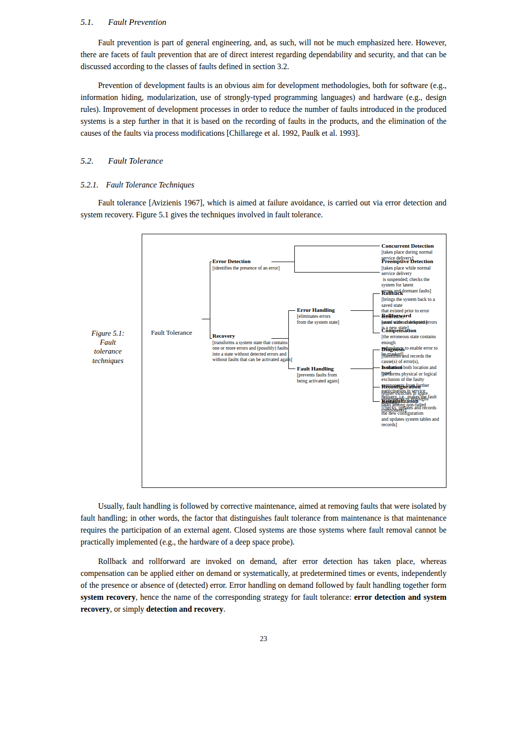5.1. Fault Prevention
Fault prevention is part of general engineering, and, as such, will not be much emphasized here. However, there are facets of fault prevention that are of direct interest regarding dependability and security, and that can be discussed according to the classes of faults defined in section 3.2.
Prevention of development faults is an obvious aim for development methodologies, both for software (e.g., information hiding, modularization, use of strongly-typed programming languages) and hardware (e.g., design rules). Improvement of development processes in order to reduce the number of faults introduced in the produced systems is a step further in that it is based on the recording of faults in the products, and the elimination of the causes of the faults via process modifications [Chillarege et al. 1992, Paulk et al. 1993].
5.2. Fault Tolerance
5.2.1. Fault Tolerance Techniques
Fault tolerance [Avizienis 1967], which is aimed at failure avoidance, is carried out via error detection and system recovery. Figure 5.1 gives the techniques involved in fault tolerance.
Figure 5.1:
Fault
tolerance
techniques
Fault Tolerance
Error Detection
[identifies the presence of an error]
Recovery
[transforms a system state that contains
one or more errors and (possibly) faults
into a state without detected errors and
without faults that can be activated again]
Error Handling
[eliminates errors
from the system state]
Fault Handling
[prevents faults from
being activated again]
Concurrent Detection
[takes place during normal service delivery]
Preemptive Detection
[takes place while normal service delivery
is suspended; checks the system for latent
errors and dormant faults]
Rollback
[brings the system back to a saved state
that existed prior to error occurrence;
saved state: checkpoint]
Rollforward
[state without detected errors is a new state]
Compensation
[the erroneous state contains enough
redundancy to enable error to be masked]
Diagnosis
[identifies and records the cause(s) of error(s),
in terms of both location and type]
Isolation
[performs physical or logical exclusion of the faulty
components from further participation in service
delivery, i.e., makes the fault dormant]
Reconfiguration
[either switches in spare components or reassigns
tasks among non-failed components]
Reinitialization
[checks, updates and records the new configuration
and updates system tables and records]
Usually, fault handling is followed by corrective maintenance, aimed at removing faults that were isolated by fault handling; in other words, the factor that distinguishes fault tolerance from maintenance is that maintenance requires the participation of an external agent. Closed systems are those systems where fault removal cannot be practically implemented (e.g., the hardware of a deep space probe).
Rollback and rollforward are invoked on demand, after error detection has taken place, whereas compensation can be applied either on demand or systematically, at predetermined times or events, independently of the presence or absence of (detected) error. Error handling on demand followed by fault handling together form system recovery, hence the name of the corresponding strategy for fault tolerance: error detection and system recovery, or simply detection and recovery.
23